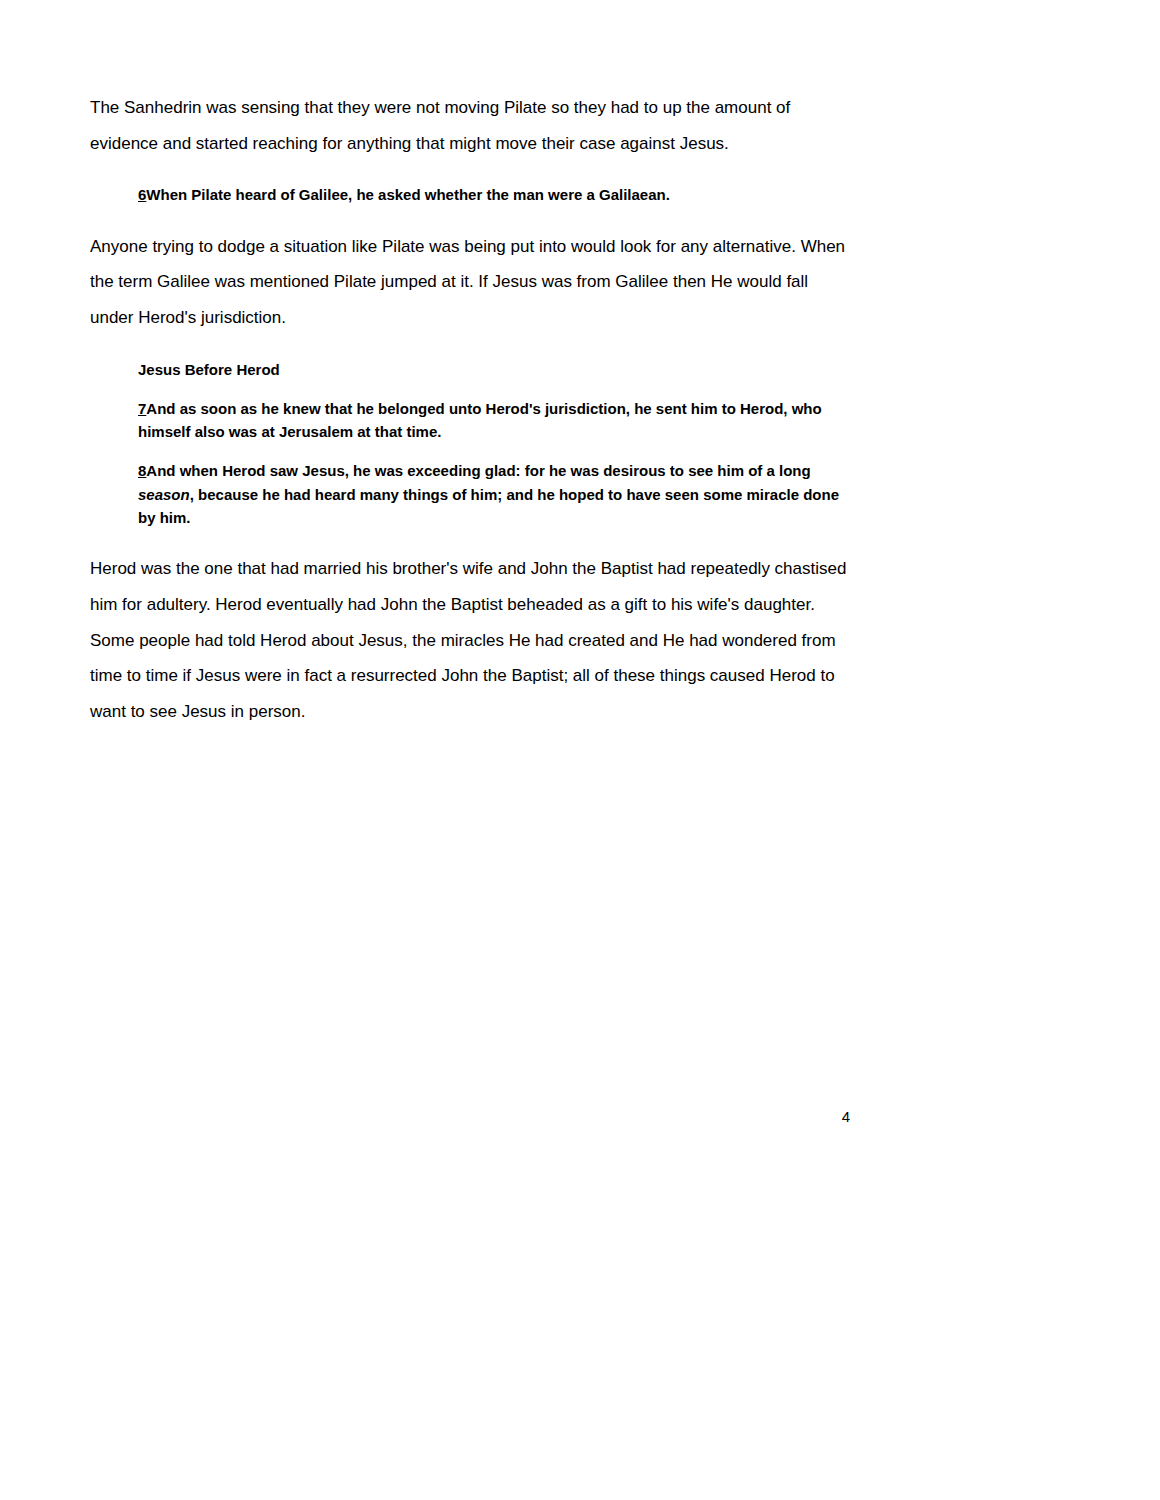The Sanhedrin was sensing that they were not moving Pilate so they had to up the amount of evidence and started reaching for anything that might move their case against Jesus.
6 When Pilate heard of Galilee, he asked whether the man were a Galilaean.
Anyone trying to dodge a situation like Pilate was being put into would look for any alternative. When the term Galilee was mentioned Pilate jumped at it. If Jesus was from Galilee then He would fall under Herod's jurisdiction.
Jesus Before Herod
7 And as soon as he knew that he belonged unto Herod's jurisdiction, he sent him to Herod, who himself also was at Jerusalem at that time.
8 And when Herod saw Jesus, he was exceeding glad: for he was desirous to see him of a long season, because he had heard many things of him; and he hoped to have seen some miracle done by him.
Herod was the one that had married his brother's wife and John the Baptist had repeatedly chastised him for adultery. Herod eventually had John the Baptist beheaded as a gift to his wife's daughter. Some people had told Herod about Jesus, the miracles He had created and He had wondered from time to time if Jesus were in fact a resurrected John the Baptist; all of these things caused Herod to want to see Jesus in person.
4